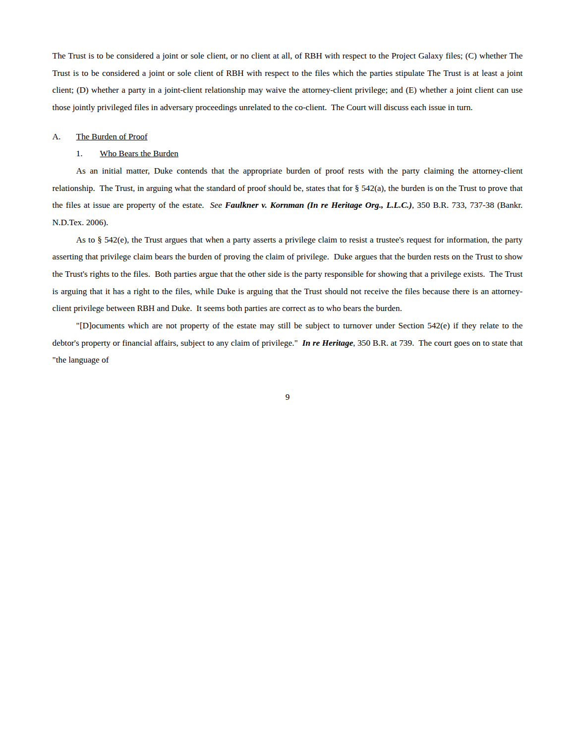The Trust is to be considered a joint or sole client, or no client at all, of RBH with respect to the Project Galaxy files; (C) whether The Trust is to be considered a joint or sole client of RBH with respect to the files which the parties stipulate The Trust is at least a joint client; (D) whether a party in a joint-client relationship may waive the attorney-client privilege; and (E) whether a joint client can use those jointly privileged files in adversary proceedings unrelated to the co-client. The Court will discuss each issue in turn.
A. The Burden of Proof
1. Who Bears the Burden
As an initial matter, Duke contends that the appropriate burden of proof rests with the party claiming the attorney-client relationship. The Trust, in arguing what the standard of proof should be, states that for § 542(a), the burden is on the Trust to prove that the files at issue are property of the estate. See Faulkner v. Kornman (In re Heritage Org., L.L.C.), 350 B.R. 733, 737-38 (Bankr. N.D.Tex. 2006).
As to § 542(e), the Trust argues that when a party asserts a privilege claim to resist a trustee's request for information, the party asserting that privilege claim bears the burden of proving the claim of privilege. Duke argues that the burden rests on the Trust to show the Trust's rights to the files. Both parties argue that the other side is the party responsible for showing that a privilege exists. The Trust is arguing that it has a right to the files, while Duke is arguing that the Trust should not receive the files because there is an attorney-client privilege between RBH and Duke. It seems both parties are correct as to who bears the burden.
"[D]ocuments which are not property of the estate may still be subject to turnover under Section 542(e) if they relate to the debtor's property or financial affairs, subject to any claim of privilege." In re Heritage, 350 B.R. at 739. The court goes on to state that "the language of
9